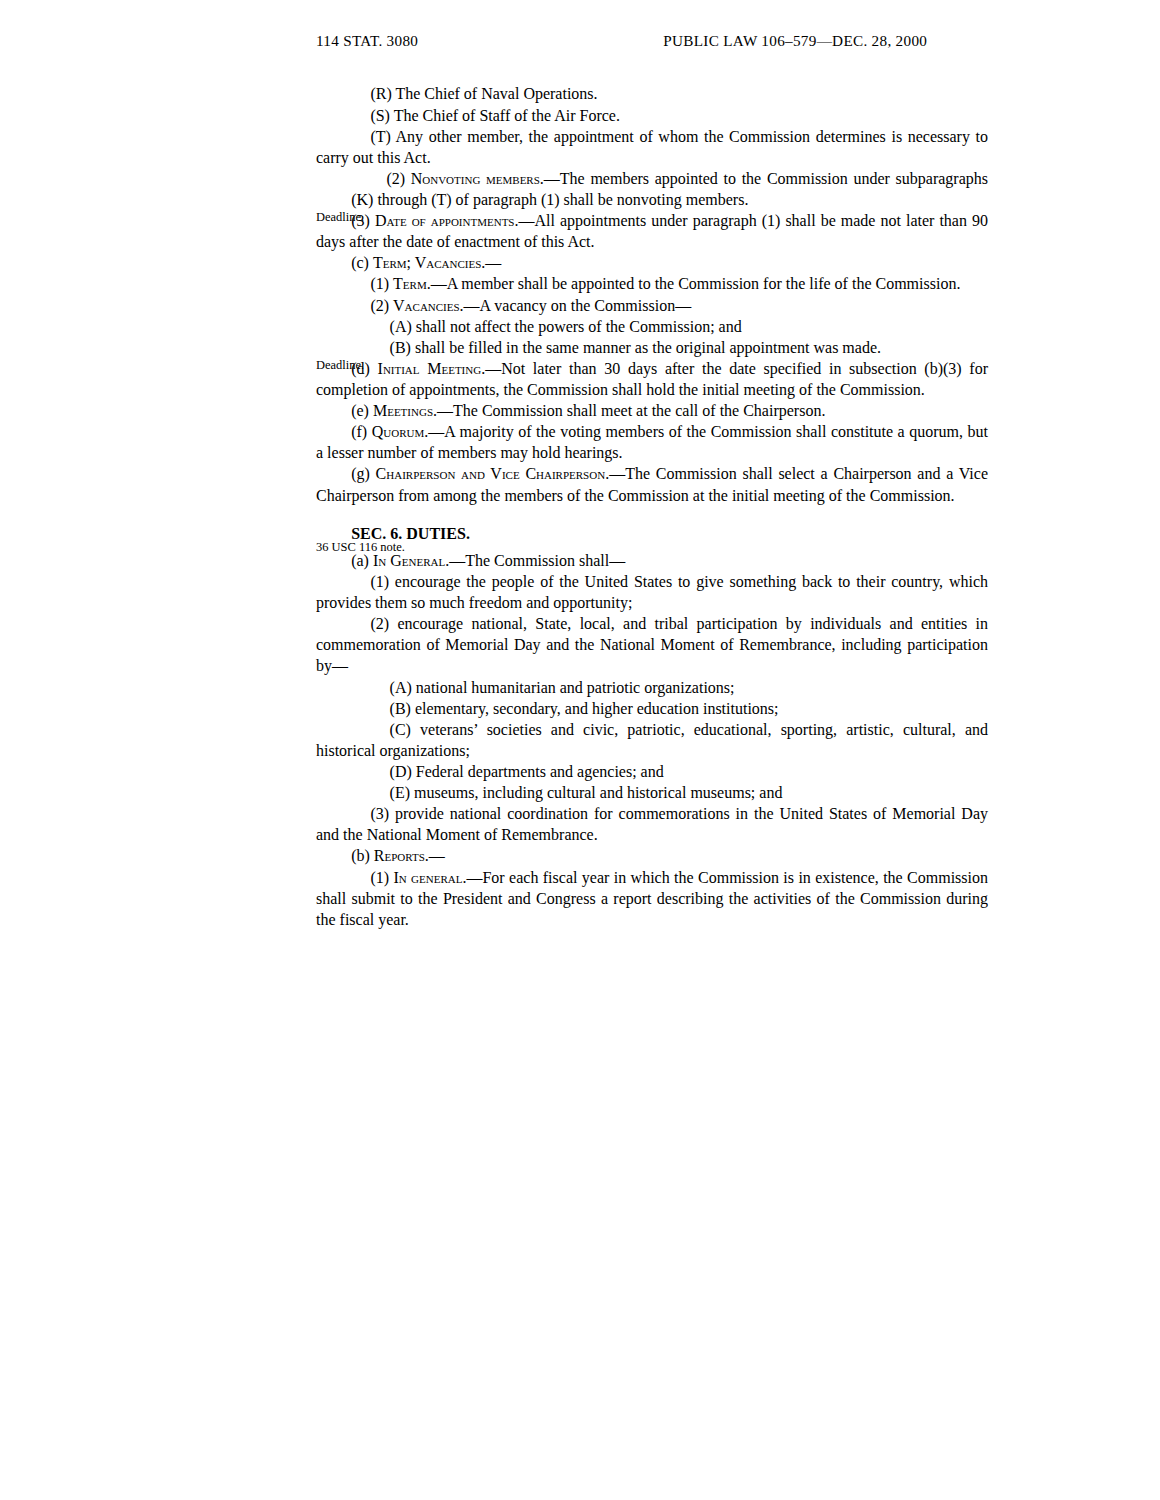114 STAT. 3080 PUBLIC LAW 106–579—DEC. 28, 2000
(R) The Chief of Naval Operations.
(S) The Chief of Staff of the Air Force.
(T) Any other member, the appointment of whom the Commission determines is necessary to carry out this Act.
(2) Nonvoting members.—The members appointed to the Commission under subparagraphs (K) through (T) of paragraph (1) shall be nonvoting members.
Deadline.
(3) Date of appointments.—All appointments under paragraph (1) shall be made not later than 90 days after the date of enactment of this Act.
(c) Term; Vacancies.—
(1) Term.—A member shall be appointed to the Commission for the life of the Commission.
(2) Vacancies.—A vacancy on the Commission—
(A) shall not affect the powers of the Commission; and
(B) shall be filled in the same manner as the original appointment was made.
Deadline.
(d) Initial Meeting.—Not later than 30 days after the date specified in subsection (b)(3) for completion of appointments, the Commission shall hold the initial meeting of the Commission.
(e) Meetings.—The Commission shall meet at the call of the Chairperson.
(f) Quorum.—A majority of the voting members of the Commission shall constitute a quorum, but a lesser number of members may hold hearings.
(g) Chairperson and Vice Chairperson.—The Commission shall select a Chairperson and a Vice Chairperson from among the members of the Commission at the initial meeting of the Commission.
36 USC 116 note.
SEC. 6. DUTIES.
(a) In General.—The Commission shall—
(1) encourage the people of the United States to give something back to their country, which provides them so much freedom and opportunity;
(2) encourage national, State, local, and tribal participation by individuals and entities in commemoration of Memorial Day and the National Moment of Remembrance, including participation by—
(A) national humanitarian and patriotic organizations;
(B) elementary, secondary, and higher education institutions;
(C) veterans’ societies and civic, patriotic, educational, sporting, artistic, cultural, and historical organizations;
(D) Federal departments and agencies; and
(E) museums, including cultural and historical museums; and
(3) provide national coordination for commemorations in the United States of Memorial Day and the National Moment of Remembrance.
(b) Reports.—
(1) In general.—For each fiscal year in which the Commission is in existence, the Commission shall submit to the President and Congress a report describing the activities of the Commission during the fiscal year.